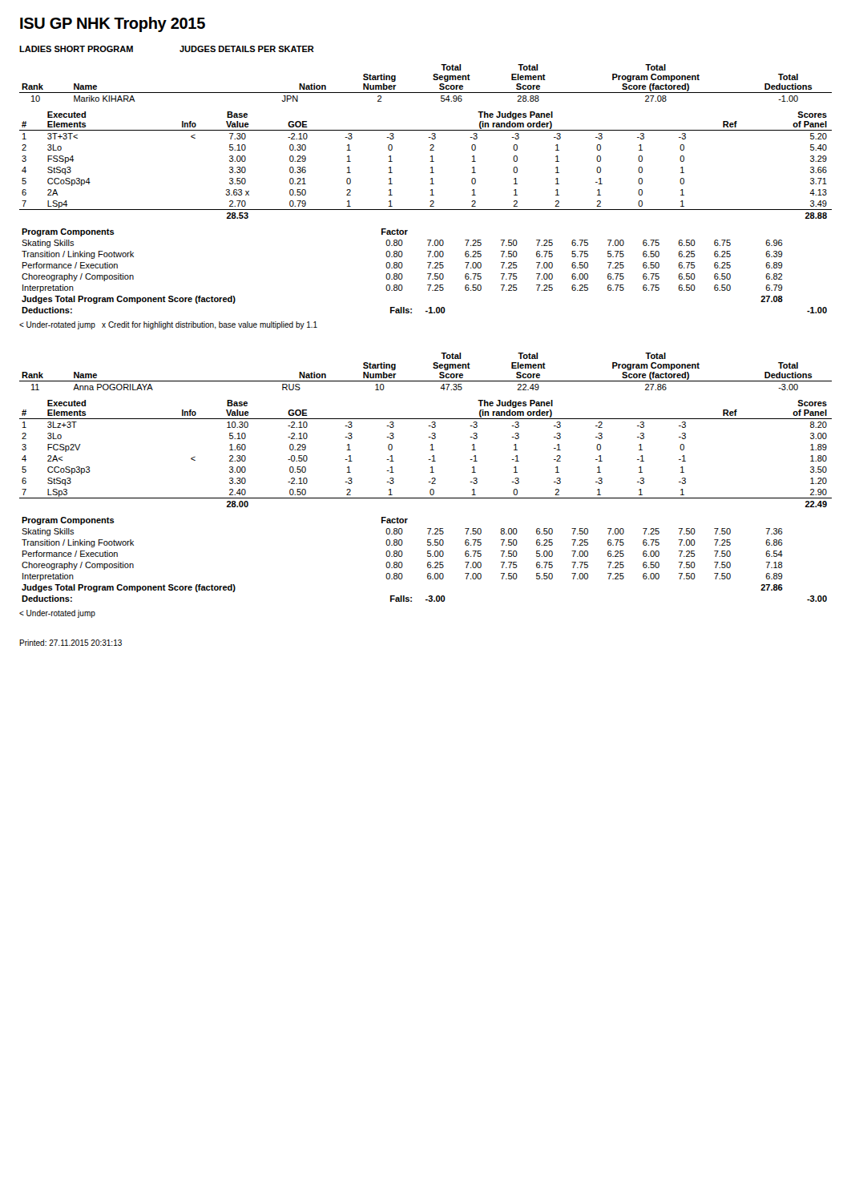ISU GP NHK Trophy 2015
LADIES SHORT PROGRAM JUDGES DETAILS PER SKATER
| Rank | Name | Nation | Starting Number | Total Segment Score | Total Element Score | Total Program Component Score (factored) | Total Deductions |
| --- | --- | --- | --- | --- | --- | --- | --- |
| 10 | Mariko KIHARA | JPN | 2 | 54.96 | 28.88 | 27.08 | -1.00 |
| # | Executed Elements | Info | Base Value | GOE | The Judges Panel (in random order) | Ref | Scores of Panel |
| 1 | 3T+3T< | < | 7.30 | -2.10 | -3 | -3 | -3 | -3 | -3 | -3 | -3 | -3 | -3 | | 5.20 |
| 2 | 3Lo | | 5.10 | 0.30 | 1 | 0 | 2 | 0 | 0 | 1 | 0 | 1 | 0 | | 5.40 |
| 3 | FSSp4 | | 3.00 | 0.29 | 1 | 1 | 1 | 1 | 0 | 1 | 0 | 0 | 0 | | 3.29 |
| 4 | StSq3 | | 3.30 | 0.36 | 1 | 1 | 1 | 1 | 0 | 1 | 0 | 0 | 1 | | 3.66 |
| 5 | CCoSp3p4 | | 3.50 | 0.21 | 0 | 1 | 1 | 0 | 1 | 1 | -1 | 0 | 0 | | 3.71 |
| 6 | 2A | | 3.63 x | 0.50 | 2 | 1 | 1 | 1 | 1 | 1 | 1 | 0 | 1 | | 4.13 |
| 7 | LSp4 | | 2.70 | 0.79 | 1 | 1 | 2 | 2 | 2 | 2 | 2 | 0 | 1 | | 3.49 |
| | | | 28.53 | | | | 28.88 |
| Program Components | Factor | |
| Skating Skills | 0.80 | 7.00 | 7.25 | 7.50 | 7.25 | 6.75 | 7.00 | 6.75 | 6.50 | 6.75 | 6.96 |
| Transition / Linking Footwork | 0.80 | 7.00 | 6.25 | 7.50 | 6.75 | 5.75 | 5.75 | 6.50 | 6.25 | 6.25 | 6.39 |
| Performance / Execution | 0.80 | 7.25 | 7.00 | 7.25 | 7.00 | 6.50 | 7.25 | 6.50 | 6.75 | 6.25 | 6.89 |
| Choreography / Composition | 0.80 | 7.50 | 6.75 | 7.75 | 7.00 | 6.00 | 6.75 | 6.75 | 6.50 | 6.50 | 6.82 |
| Interpretation | 0.80 | 7.25 | 6.50 | 7.25 | 7.25 | 6.25 | 6.75 | 6.75 | 6.50 | 6.50 | 6.79 |
| Judges Total Program Component Score (factored) | | | 27.08 |
| Deductions: | Falls: | -1.00 | | -1.00 |
< Under-rotated jump x Credit for highlight distribution, base value multiplied by 1.1
| Rank | Name | Nation | Starting Number | Total Segment Score | Total Element Score | Total Program Component Score (factored) | Total Deductions |
| --- | --- | --- | --- | --- | --- | --- | --- |
| 11 | Anna POGORILAYA | RUS | 10 | 47.35 | 22.49 | 27.86 | -3.00 |
| # | Executed Elements | Info | Base Value | GOE | The Judges Panel (in random order) | Ref | Scores of Panel |
| 1 | 3Lz+3T | | 10.30 | -2.10 | -3 | -3 | -3 | -3 | -3 | -3 | -2 | -3 | -3 | | 8.20 |
| 2 | 3Lo | | 5.10 | -2.10 | -3 | -3 | -3 | -3 | -3 | -3 | -3 | -3 | -3 | | 3.00 |
| 3 | FCSp2V | | 1.60 | 0.29 | 1 | 0 | 1 | 1 | 1 | -1 | 0 | 1 | 0 | | 1.89 |
| 4 | 2A< | < | 2.30 | -0.50 | -1 | -1 | -1 | -1 | -1 | -2 | -1 | -1 | -1 | | 1.80 |
| 5 | CCoSp3p3 | | 3.00 | 0.50 | 1 | -1 | 1 | 1 | 1 | 1 | 1 | 1 | 1 | | 3.50 |
| 6 | StSq3 | | 3.30 | -2.10 | -3 | -3 | -2 | -3 | -3 | -3 | -3 | -3 | -3 | | 1.20 |
| 7 | LSp3 | | 2.40 | 0.50 | 2 | 1 | 0 | 1 | 0 | 2 | 1 | 1 | 1 | | 2.90 |
| | | | 28.00 | | | | 22.49 |
| Program Components | Factor | |
| Skating Skills | 0.80 | 7.25 | 7.50 | 8.00 | 6.50 | 7.50 | 7.00 | 7.25 | 7.50 | 7.50 | 7.36 |
| Transition / Linking Footwork | 0.80 | 5.50 | 6.75 | 7.50 | 6.25 | 7.25 | 6.75 | 6.75 | 7.00 | 7.25 | 6.86 |
| Performance / Execution | 0.80 | 5.00 | 6.75 | 7.50 | 5.00 | 7.00 | 6.25 | 6.00 | 7.25 | 7.50 | 6.54 |
| Choreography / Composition | 0.80 | 6.25 | 7.00 | 7.75 | 6.75 | 7.75 | 7.25 | 6.50 | 7.50 | 7.50 | 7.18 |
| Interpretation | 0.80 | 6.00 | 7.00 | 7.50 | 5.50 | 7.00 | 7.25 | 6.00 | 7.50 | 7.50 | 6.89 |
| Judges Total Program Component Score (factored) | | | 27.86 |
| Deductions: | Falls: | -3.00 | | -3.00 |
< Under-rotated jump
Printed: 27.11.2015 20:31:13